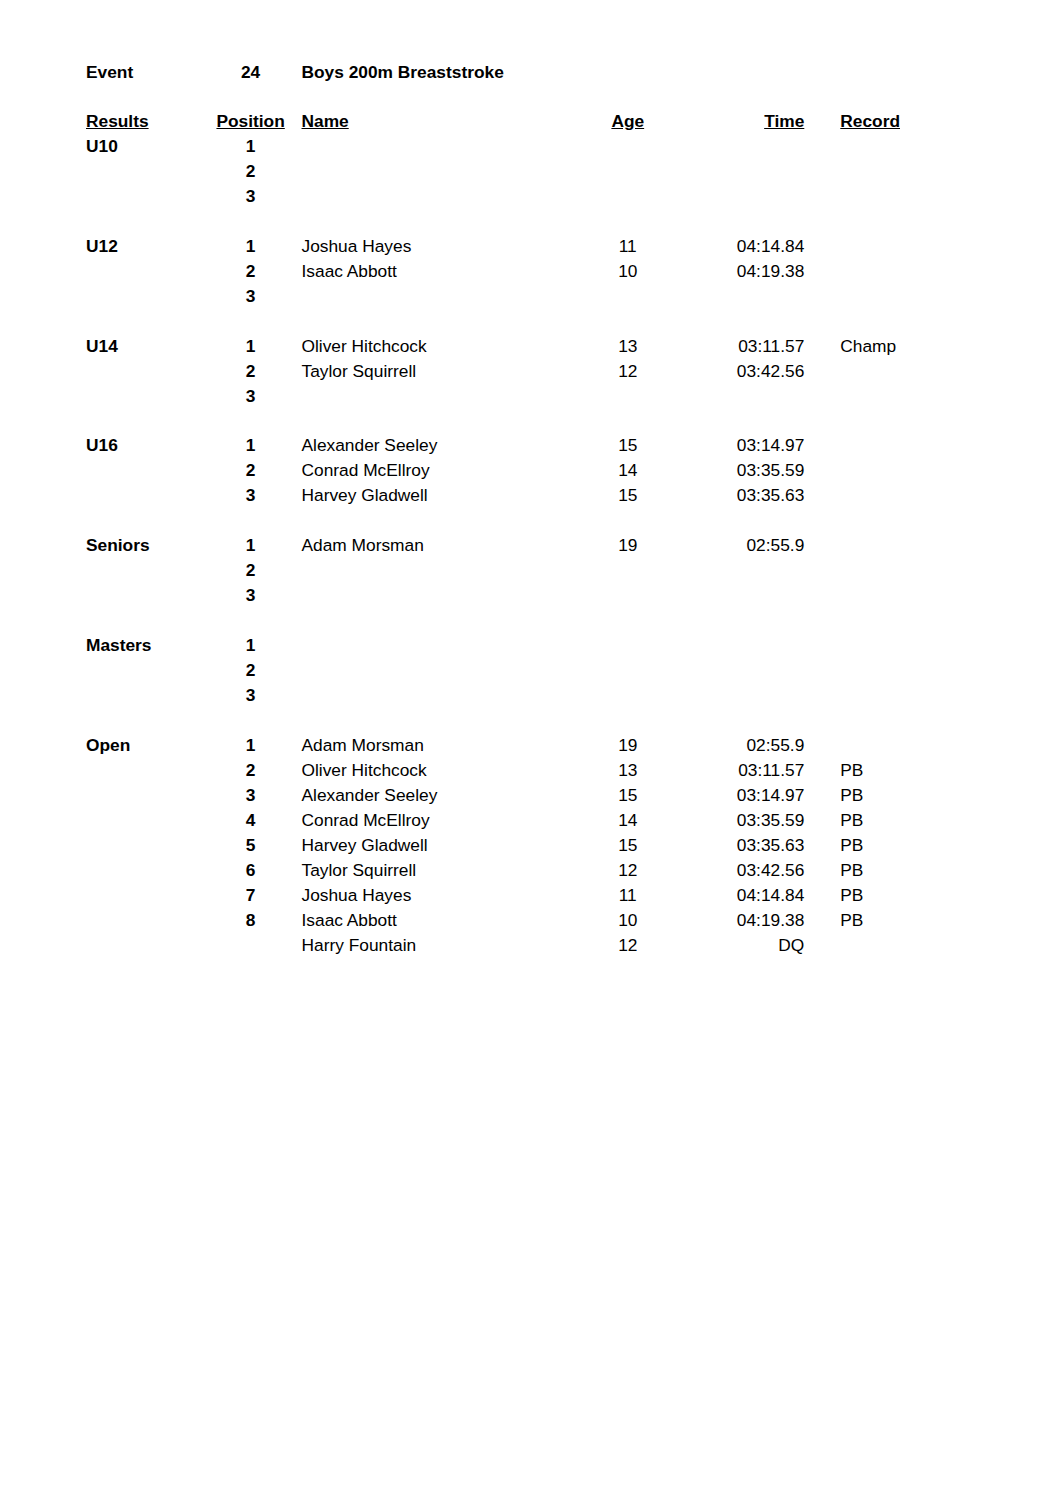| Event | 24 | Boys 200m Breaststroke |
| Results | Position | Name | Age | Time | Record |
| U10 | 1 | | | | |
| | 2 | | | | |
| | 3 | | | | |
| U12 | 1 | Joshua Hayes | 11 | 04:14.84 | |
| | 2 | Isaac Abbott | 10 | 04:19.38 | |
| | 3 | | | | |
| U14 | 1 | Oliver Hitchcock | 13 | 03:11.57 | Champ |
| | 2 | Taylor Squirrell | 12 | 03:42.56 | |
| | 3 | | | | |
| U16 | 1 | Alexander Seeley | 15 | 03:14.97 | |
| | 2 | Conrad McEllroy | 14 | 03:35.59 | |
| | 3 | Harvey Gladwell | 15 | 03:35.63 | |
| Seniors | 1 | Adam Morsman | 19 | 02:55.9 | |
| | 2 | | | | |
| | 3 | | | | |
| Masters | 1 | | | | |
| | 2 | | | | |
| | 3 | | | | |
| Open | 1 | Adam Morsman | 19 | 02:55.9 | |
| | 2 | Oliver Hitchcock | 13 | 03:11.57 | PB |
| | 3 | Alexander Seeley | 15 | 03:14.97 | PB |
| | 4 | Conrad McEllroy | 14 | 03:35.59 | PB |
| | 5 | Harvey Gladwell | 15 | 03:35.63 | PB |
| | 6 | Taylor Squirrell | 12 | 03:42.56 | PB |
| | 7 | Joshua Hayes | 11 | 04:14.84 | PB |
| | 8 | Isaac Abbott | 10 | 04:19.38 | PB |
| | | Harry Fountain | 12 | DQ | |